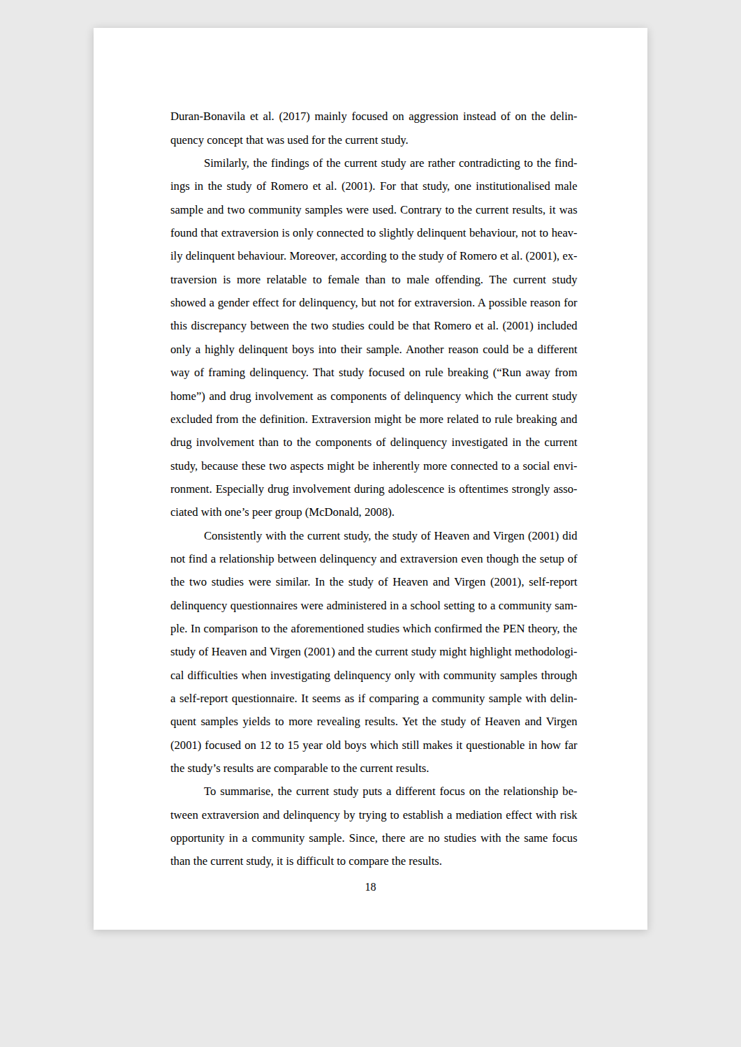Duran-Bonavila et al. (2017) mainly focused on aggression instead of on the delinquency concept that was used for the current study.
Similarly, the findings of the current study are rather contradicting to the findings in the study of Romero et al. (2001). For that study, one institutionalised male sample and two community samples were used. Contrary to the current results, it was found that extraversion is only connected to slightly delinquent behaviour, not to heavily delinquent behaviour. Moreover, according to the study of Romero et al. (2001), extraversion is more relatable to female than to male offending. The current study showed a gender effect for delinquency, but not for extraversion. A possible reason for this discrepancy between the two studies could be that Romero et al. (2001) included only a highly delinquent boys into their sample. Another reason could be a different way of framing delinquency. That study focused on rule breaking (“Run away from home”) and drug involvement as components of delinquency which the current study excluded from the definition. Extraversion might be more related to rule breaking and drug involvement than to the components of delinquency investigated in the current study, because these two aspects might be inherently more connected to a social environment. Especially drug involvement during adolescence is oftentimes strongly associated with one’s peer group (McDonald, 2008).
Consistently with the current study, the study of Heaven and Virgen (2001) did not find a relationship between delinquency and extraversion even though the setup of the two studies were similar. In the study of Heaven and Virgen (2001), self-report delinquency questionnaires were administered in a school setting to a community sample. In comparison to the aforementioned studies which confirmed the PEN theory, the study of Heaven and Virgen (2001) and the current study might highlight methodological difficulties when investigating delinquency only with community samples through a self-report questionnaire. It seems as if comparing a community sample with delinquent samples yields to more revealing results. Yet the study of Heaven and Virgen (2001) focused on 12 to 15 year old boys which still makes it questionable in how far the study’s results are comparable to the current results.
To summarise, the current study puts a different focus on the relationship between extraversion and delinquency by trying to establish a mediation effect with risk opportunity in a community sample. Since, there are no studies with the same focus than the current study, it is difficult to compare the results.
18